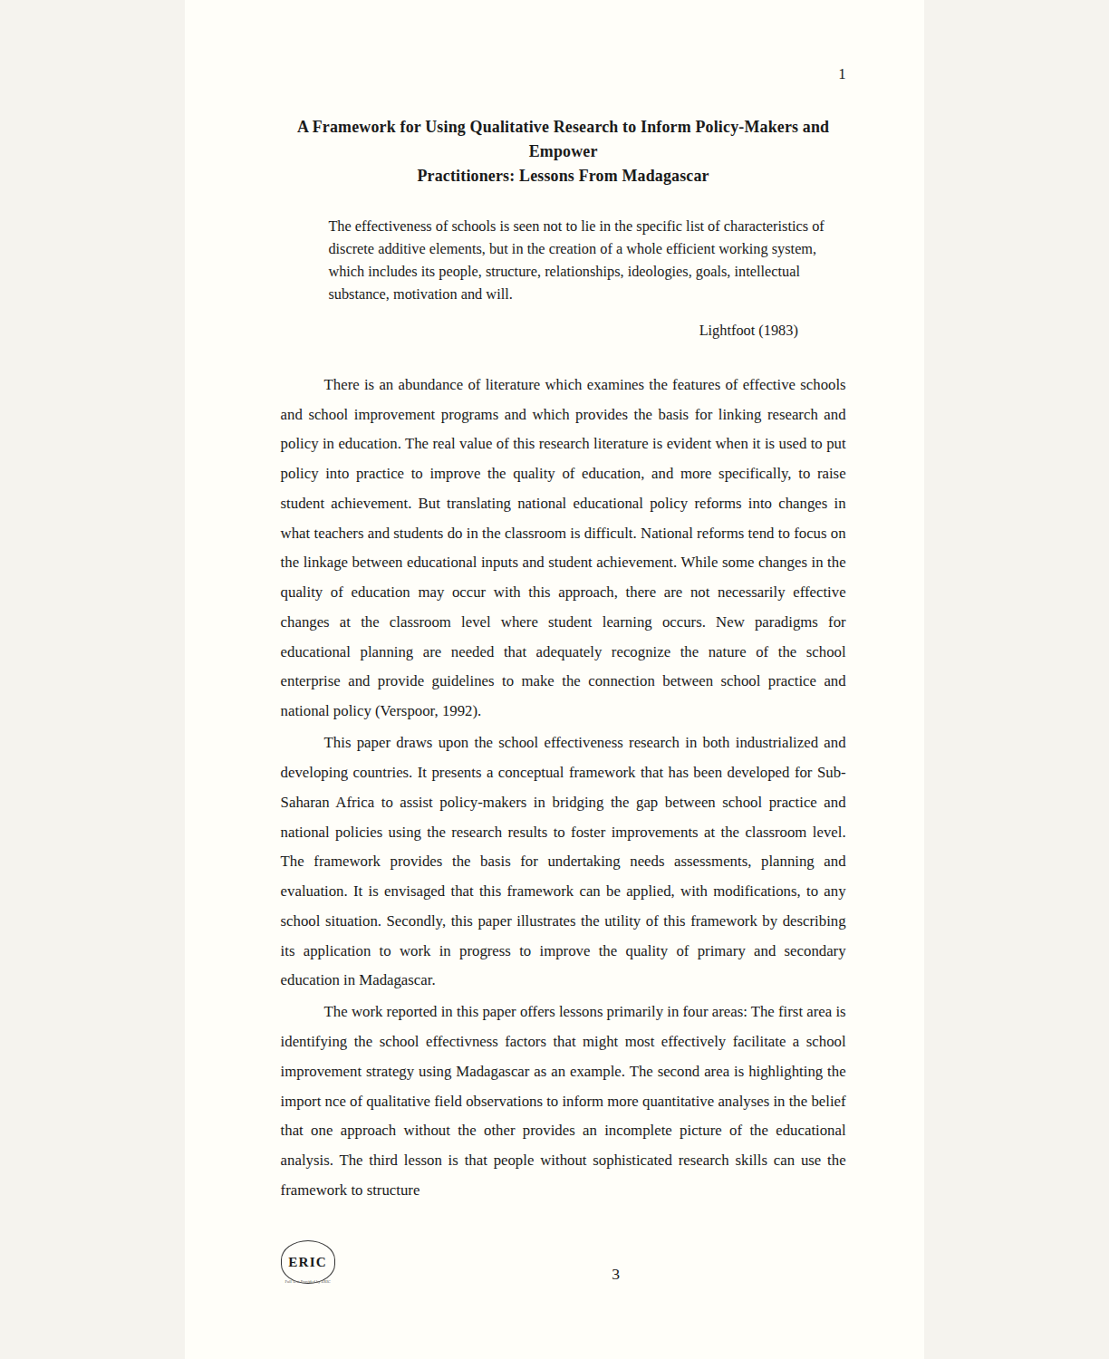1
A Framework for Using Qualitative Research to Inform Policy-Makers and Empower
Practitioners: Lessons From Madagascar
The effectiveness of schools is seen not to lie in the specific list of characteristics of discrete additive elements, but in the creation of a whole efficient working system, which includes its people, structure, relationships, ideologies, goals, intellectual substance, motivation and will.
Lightfoot (1983)
There is an abundance of literature which examines the features of effective schools and school improvement programs and which provides the basis for linking research and policy in education. The real value of this research literature is evident when it is used to put policy into practice to improve the quality of education, and more specifically, to raise student achievement. But translating national educational policy reforms into changes in what teachers and students do in the classroom is difficult. National reforms tend to focus on the linkage between educational inputs and student achievement. While some changes in the quality of education may occur with this approach, there are not necessarily effective changes at the classroom level where student learning occurs. New paradigms for educational planning are needed that adequately recognize the nature of the school enterprise and provide guidelines to make the connection between school practice and national policy (Verspoor, 1992).
This paper draws upon the school effectiveness research in both industrialized and developing countries. It presents a conceptual framework that has been developed for Sub-Saharan Africa to assist policy-makers in bridging the gap between school practice and national policies using the research results to foster improvements at the classroom level. The framework provides the basis for undertaking needs assessments, planning and evaluation. It is envisaged that this framework can be applied, with modifications, to any school situation. Secondly, this paper illustrates the utility of this framework by describing its application to work in progress to improve the quality of primary and secondary education in Madagascar.
The work reported in this paper offers lessons primarily in four areas: The first area is identifying the school effectivness factors that might most effectively facilitate a school improvement strategy using Madagascar as an example. The second area is highlighting the import nce of qualitative field observations to inform more quantitative analyses in the belief that one approach without the other provides an incomplete picture of the educational analysis. The third lesson is that people without sophisticated research skills can use the framework to structure
ERIC Full Text Provided by ERIC
3